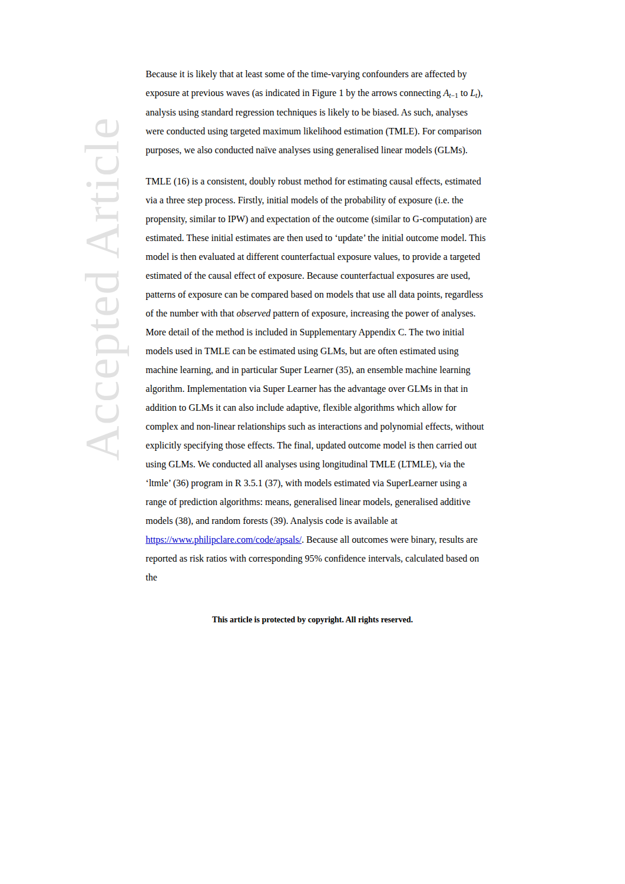Accepted Article
Because it is likely that at least some of the time-varying confounders are affected by exposure at previous waves (as indicated in Figure 1 by the arrows connecting At−1 to Lt), analysis using standard regression techniques is likely to be biased. As such, analyses were conducted using targeted maximum likelihood estimation (TMLE). For comparison purposes, we also conducted naïve analyses using generalised linear models (GLMs).
TMLE (16) is a consistent, doubly robust method for estimating causal effects, estimated via a three step process. Firstly, initial models of the probability of exposure (i.e. the propensity, similar to IPW) and expectation of the outcome (similar to G-computation) are estimated. These initial estimates are then used to ‘update’ the initial outcome model. This model is then evaluated at different counterfactual exposure values, to provide a targeted estimated of the causal effect of exposure. Because counterfactual exposures are used, patterns of exposure can be compared based on models that use all data points, regardless of the number with that observed pattern of exposure, increasing the power of analyses. More detail of the method is included in Supplementary Appendix C. The two initial models used in TMLE can be estimated using GLMs, but are often estimated using machine learning, and in particular Super Learner (35), an ensemble machine learning algorithm. Implementation via Super Learner has the advantage over GLMs in that in addition to GLMs it can also include adaptive, flexible algorithms which allow for complex and non-linear relationships such as interactions and polynomial effects, without explicitly specifying those effects. The final, updated outcome model is then carried out using GLMs. We conducted all analyses using longitudinal TMLE (LTMLE), via the ‘ltmle’ (36) program in R 3.5.1 (37), with models estimated via SuperLearner using a range of prediction algorithms: means, generalised linear models, generalised additive models (38), and random forests (39). Analysis code is available at https://www.philipclare.com/code/apsals/. Because all outcomes were binary, results are reported as risk ratios with corresponding 95% confidence intervals, calculated based on the
This article is protected by copyright. All rights reserved.